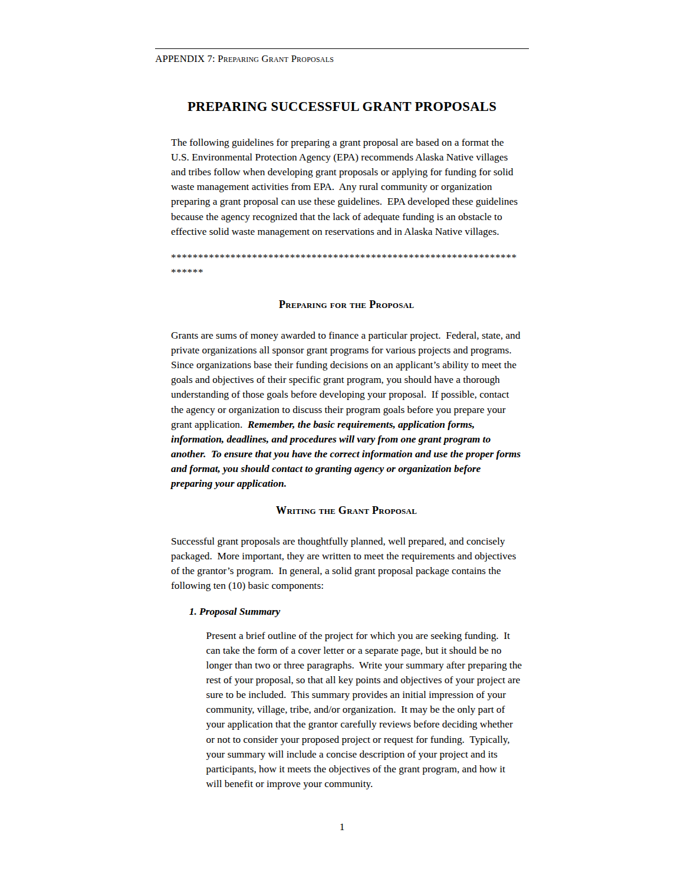Appendix 7: Preparing Grant Proposals
PREPARING SUCCESSFUL GRANT PROPOSALS
The following guidelines for preparing a grant proposal are based on a format the U.S. Environmental Protection Agency (EPA) recommends Alaska Native villages and tribes follow when developing grant proposals or applying for funding for solid waste management activities from EPA. Any rural community or organization preparing a grant proposal can use these guidelines. EPA developed these guidelines because the agency recognized that the lack of adequate funding is an obstacle to effective solid waste management on reservations and in Alaska Native villages.
**********************************************************************
Preparing for the Proposal
Grants are sums of money awarded to finance a particular project. Federal, state, and private organizations all sponsor grant programs for various projects and programs. Since organizations base their funding decisions on an applicant’s ability to meet the goals and objectives of their specific grant program, you should have a thorough understanding of those goals before developing your proposal. If possible, contact the agency or organization to discuss their program goals before you prepare your grant application. Remember, the basic requirements, application forms, information, deadlines, and procedures will vary from one grant program to another. To ensure that you have the correct information and use the proper forms and format, you should contact to granting agency or organization before preparing your application.
Writing the Grant Proposal
Successful grant proposals are thoughtfully planned, well prepared, and concisely packaged. More important, they are written to meet the requirements and objectives of the grantor’s program. In general, a solid grant proposal package contains the following ten (10) basic components:
Proposal Summary
Present a brief outline of the project for which you are seeking funding. It can take the form of a cover letter or a separate page, but it should be no longer than two or three paragraphs. Write your summary after preparing the rest of your proposal, so that all key points and objectives of your project are sure to be included. This summary provides an initial impression of your community, village, tribe, and/or organization. It may be the only part of your application that the grantor carefully reviews before deciding whether or not to consider your proposed project or request for funding. Typically, your summary will include a concise description of your project and its participants, how it meets the objectives of the grant program, and how it will benefit or improve your community.
1